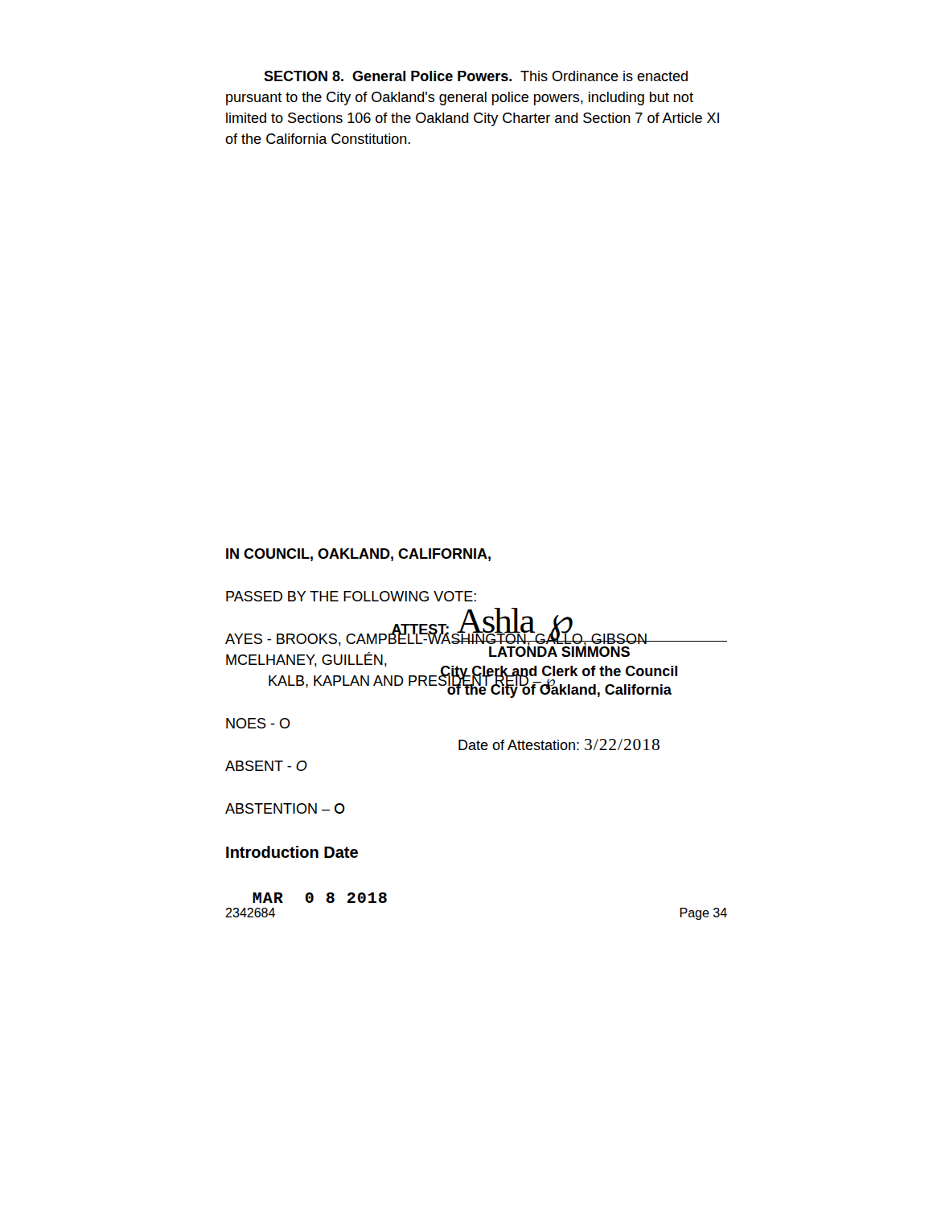SECTION 8. General Police Powers. This Ordinance is enacted pursuant to the City of Oakland's general police powers, including but not limited to Sections 106 of the Oakland City Charter and Section 7 of Article XI of the California Constitution.
IN COUNCIL, OAKLAND, CALIFORNIA,
PASSED BY THE FOLLOWING VOTE:
AYES - BROOKS, CAMPBELL-WASHINGTON, GALLO, GIBSON MCELHANEY, GUILLÉN, KALB, KAPLAN AND PRESIDENT REID – ℘
NOES - Ο
ABSENT - O
ABSTENTION – Օ
Introduction Date
MAR 0 8 2018
ATTEST: Ashla ℘
LATONDA SIMMONS
City Clerk and Clerk of the Council
of the City of Oakland, California
Date of Attestation: 3/22/2018
2342684 Page 34